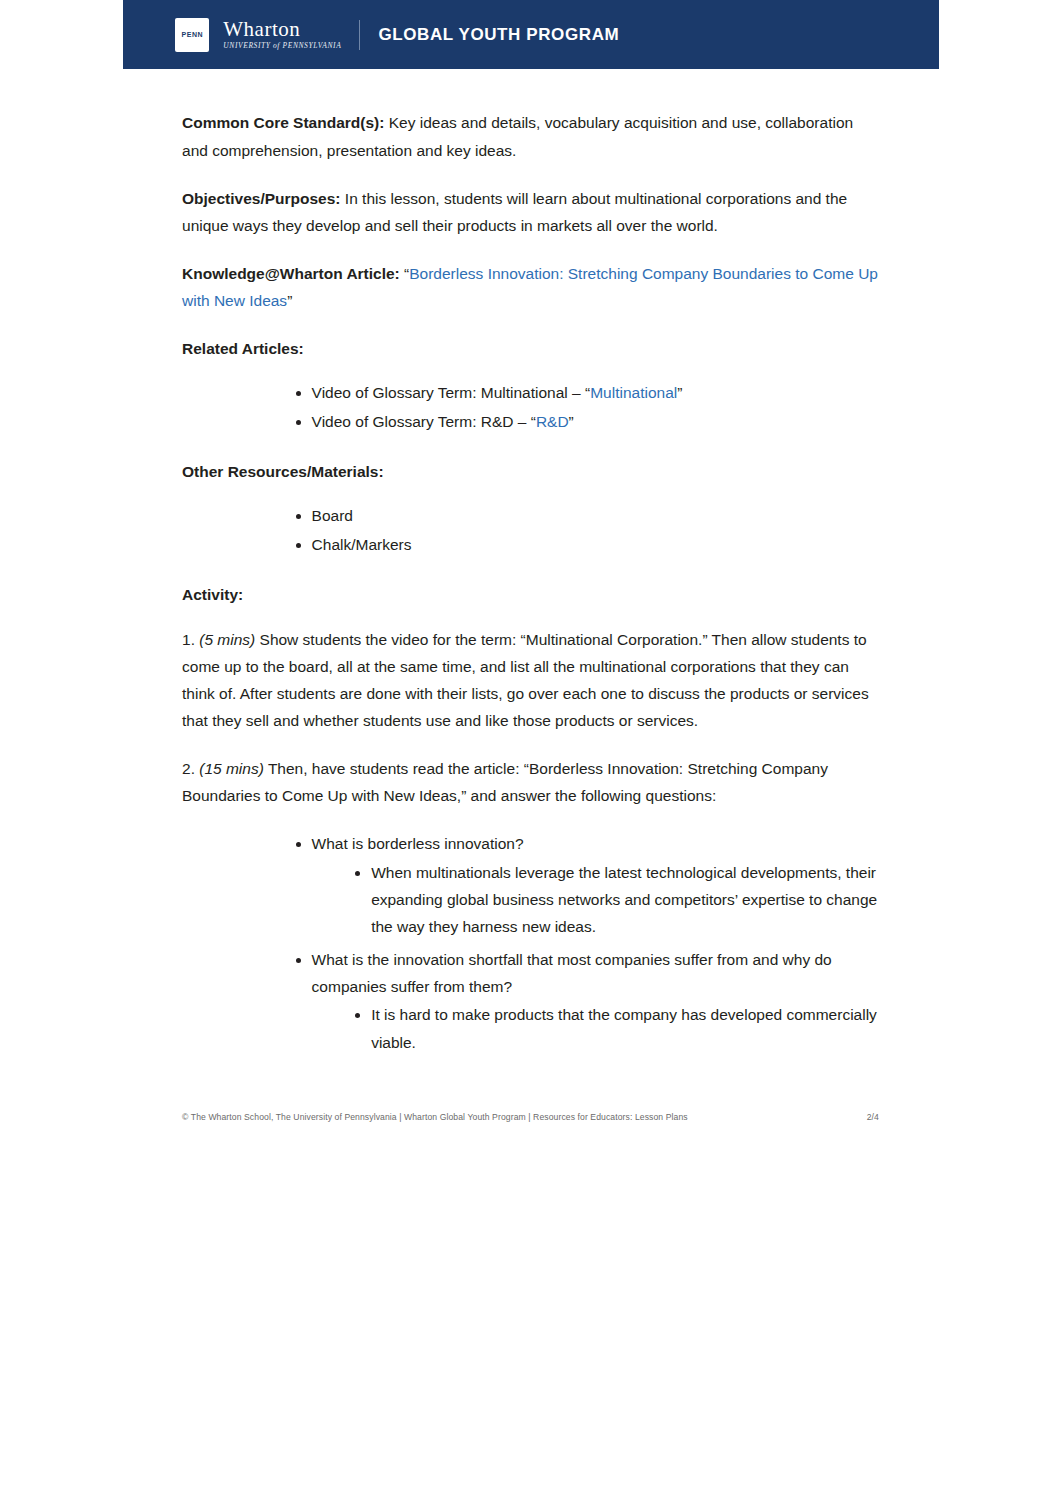PENN
WhartonUNIVERSITY of PENNSYLVANIA
GLOBAL YOUTH PROGRAM
Common Core Standard(s): Key ideas and details, vocabulary acquisition and use, collaboration and comprehension, presentation and key ideas.
Objectives/Purposes: In this lesson, students will learn about multinational corporations and the unique ways they develop and sell their products in markets all over the world.
Knowledge@Wharton Article: “Borderless Innovation: Stretching Company Boundaries to Come Up with New Ideas”
Related Articles:
Video of Glossary Term: Multinational – “Multinational”
Video of Glossary Term: R&D – “R&D”
Other Resources/Materials:
Board
Chalk/Markers
Activity:
1. (5 mins) Show students the video for the term: “Multinational Corporation.” Then allow students to come up to the board, all at the same time, and list all the multinational corporations that they can think of. After students are done with their lists, go over each one to discuss the products or services that they sell and whether students use and like those products or services.
2. (15 mins) Then, have students read the article: “Borderless Innovation: Stretching Company Boundaries to Come Up with New Ideas,” and answer the following questions:
What is borderless innovation?
When multinationals leverage the latest technological developments, their expanding global business networks and competitors’ expertise to change the way they harness new ideas.
What is the innovation shortfall that most companies suffer from and why do companies suffer from them?
It is hard to make products that the company has developed commercially viable.
© The Wharton School, The University of Pennsylvania | Wharton Global Youth Program | Resources for Educators: Lesson Plans
2/4